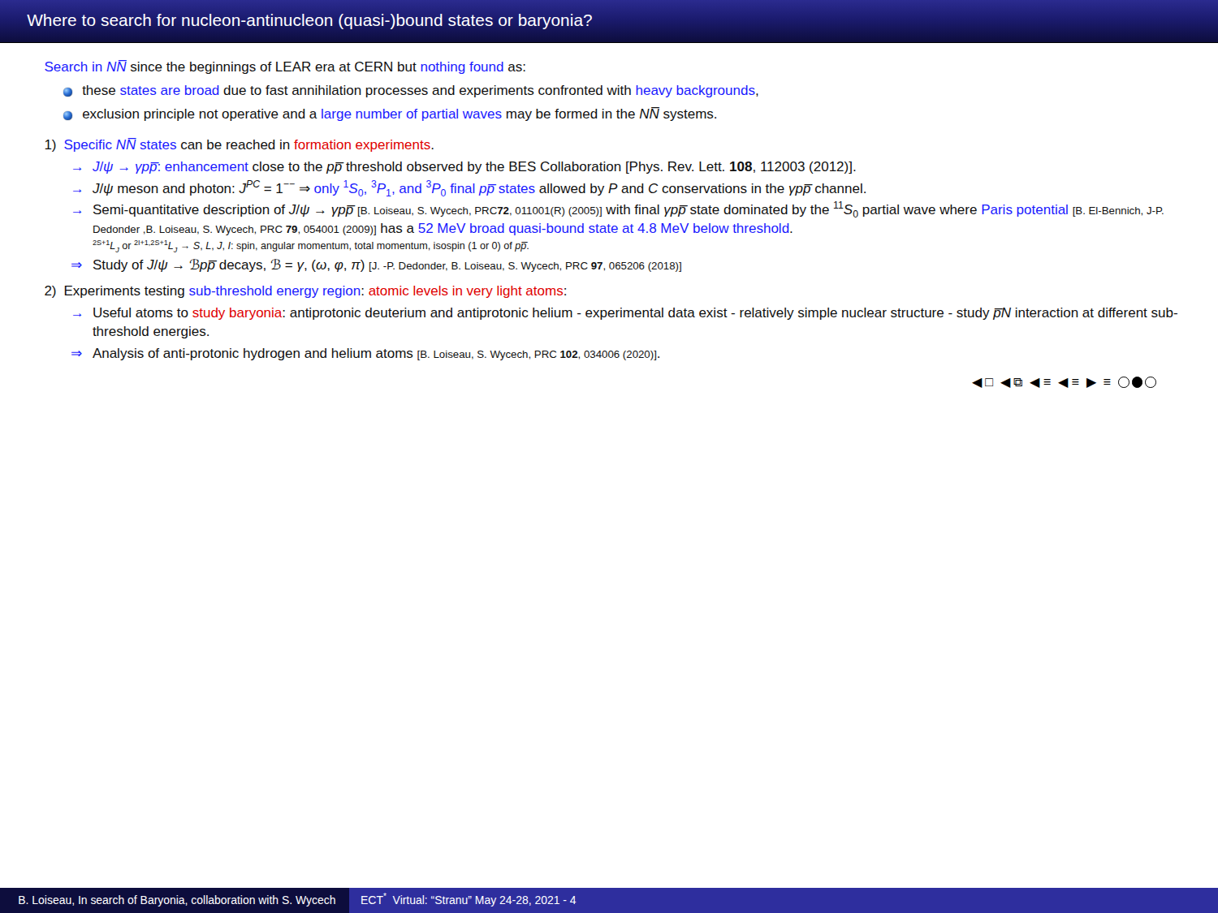Where to search for nucleon-antinucleon (quasi-)bound states or baryonia?
Search in NN̅ since the beginnings of LEAR era at CERN but nothing found as:
these states are broad due to fast annihilation processes and experiments confronted with heavy backgrounds,
exclusion principle not operative and a large number of partial waves may be formed in the NN̅ systems.
1) Specific NN̅ states can be reached in formation experiments.
J/ψ → γp p̅: enhancement close to the pp̅ threshold observed by the BES Collaboration [Phys. Rev. Lett. 108, 112003 (2012)].
J/ψ meson and photon: JPC = 1−− ⇒ only 1S0, 3P1, and 3P0 final pp̅ states allowed by P and C conservations in the γp p̅ channel.
Semi-quantitative description of J/ψ → γp p̅ [B. Loiseau, S. Wycech, PRC72, 011001(R) (2005)] with final γp p̅ state dominated by the 11S0 partial wave where Paris potential [B. El-Bennich, J-P. Dedonder ,B. Loiseau, S. Wycech, PRC 79, 054001 (2009)] has a 52 MeV broad quasi-bound state at 4.8 MeV below threshold.
2S+1LJ or 2I+1,2S+1LJ → S, L, J, I: spin, angular momentum, total momentum, isospin (1 or 0) of pp̅.
Study of J/ψ → ℬpp̅ decays, ℬ = γ, (ω, φ, π) [J. -P. Dedonder, B. Loiseau, S. Wycech, PRC 97, 065206 (2018)]
2) Experiments testing sub-threshold energy region: atomic levels in very light atoms:
Useful atoms to study baryonia: antiprotonic deuterium and antiprotonic helium - experimental data exist - relatively simple nuclear structure - study p̅N interaction at different sub-threshold energies.
Analysis of anti-protonic hydrogen and helium atoms [B. Loiseau, S. Wycech, PRC 102, 034006 (2020)].
◀ □ ◀ ⧉ ◀ ≡ ◀ ≡ ▶ ≡
B. Loiseau, In search of Baryonia, collaboration with S. Wycech
ECT* Virtual: “Stranu” May 24-28, 2021 - 4